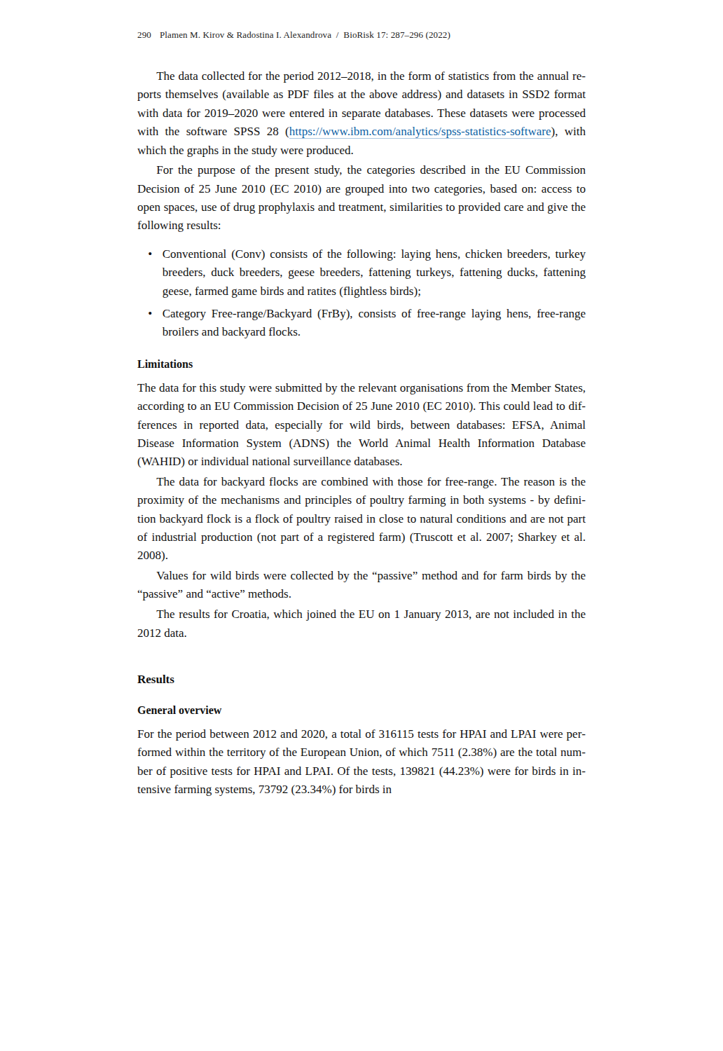290 Plamen M. Kirov & Radostina I. Alexandrova / BioRisk 17: 287–296 (2022)
The data collected for the period 2012–2018, in the form of statistics from the annual reports themselves (available as PDF files at the above address) and datasets in SSD2 format with data for 2019–2020 were entered in separate databases. These datasets were processed with the software SPSS 28 (https://www.ibm.com/analytics/spss-statistics-software), with which the graphs in the study were produced.
For the purpose of the present study, the categories described in the EU Commission Decision of 25 June 2010 (EC 2010) are grouped into two categories, based on: access to open spaces, use of drug prophylaxis and treatment, similarities to provided care and give the following results:
Conventional (Conv) consists of the following: laying hens, chicken breeders, turkey breeders, duck breeders, geese breeders, fattening turkeys, fattening ducks, fattening geese, farmed game birds and ratites (flightless birds);
Category Free-range/Backyard (FrBy), consists of free-range laying hens, free-range broilers and backyard flocks.
Limitations
The data for this study were submitted by the relevant organisations from the Member States, according to an EU Commission Decision of 25 June 2010 (EC 2010). This could lead to differences in reported data, especially for wild birds, between databases: EFSA, Animal Disease Information System (ADNS) the World Animal Health Information Database (WAHID) or individual national surveillance databases.
The data for backyard flocks are combined with those for free-range. The reason is the proximity of the mechanisms and principles of poultry farming in both systems - by definition backyard flock is a flock of poultry raised in close to natural conditions and are not part of industrial production (not part of a registered farm) (Truscott et al. 2007; Sharkey et al. 2008).
Values for wild birds were collected by the “passive” method and for farm birds by the “passive” and “active” methods.
The results for Croatia, which joined the EU on 1 January 2013, are not included in the 2012 data.
Results
General overview
For the period between 2012 and 2020, a total of 316115 tests for HPAI and LPAI were performed within the territory of the European Union, of which 7511 (2.38%) are the total number of positive tests for HPAI and LPAI. Of the tests, 139821 (44.23%) were for birds in intensive farming systems, 73792 (23.34%) for birds in